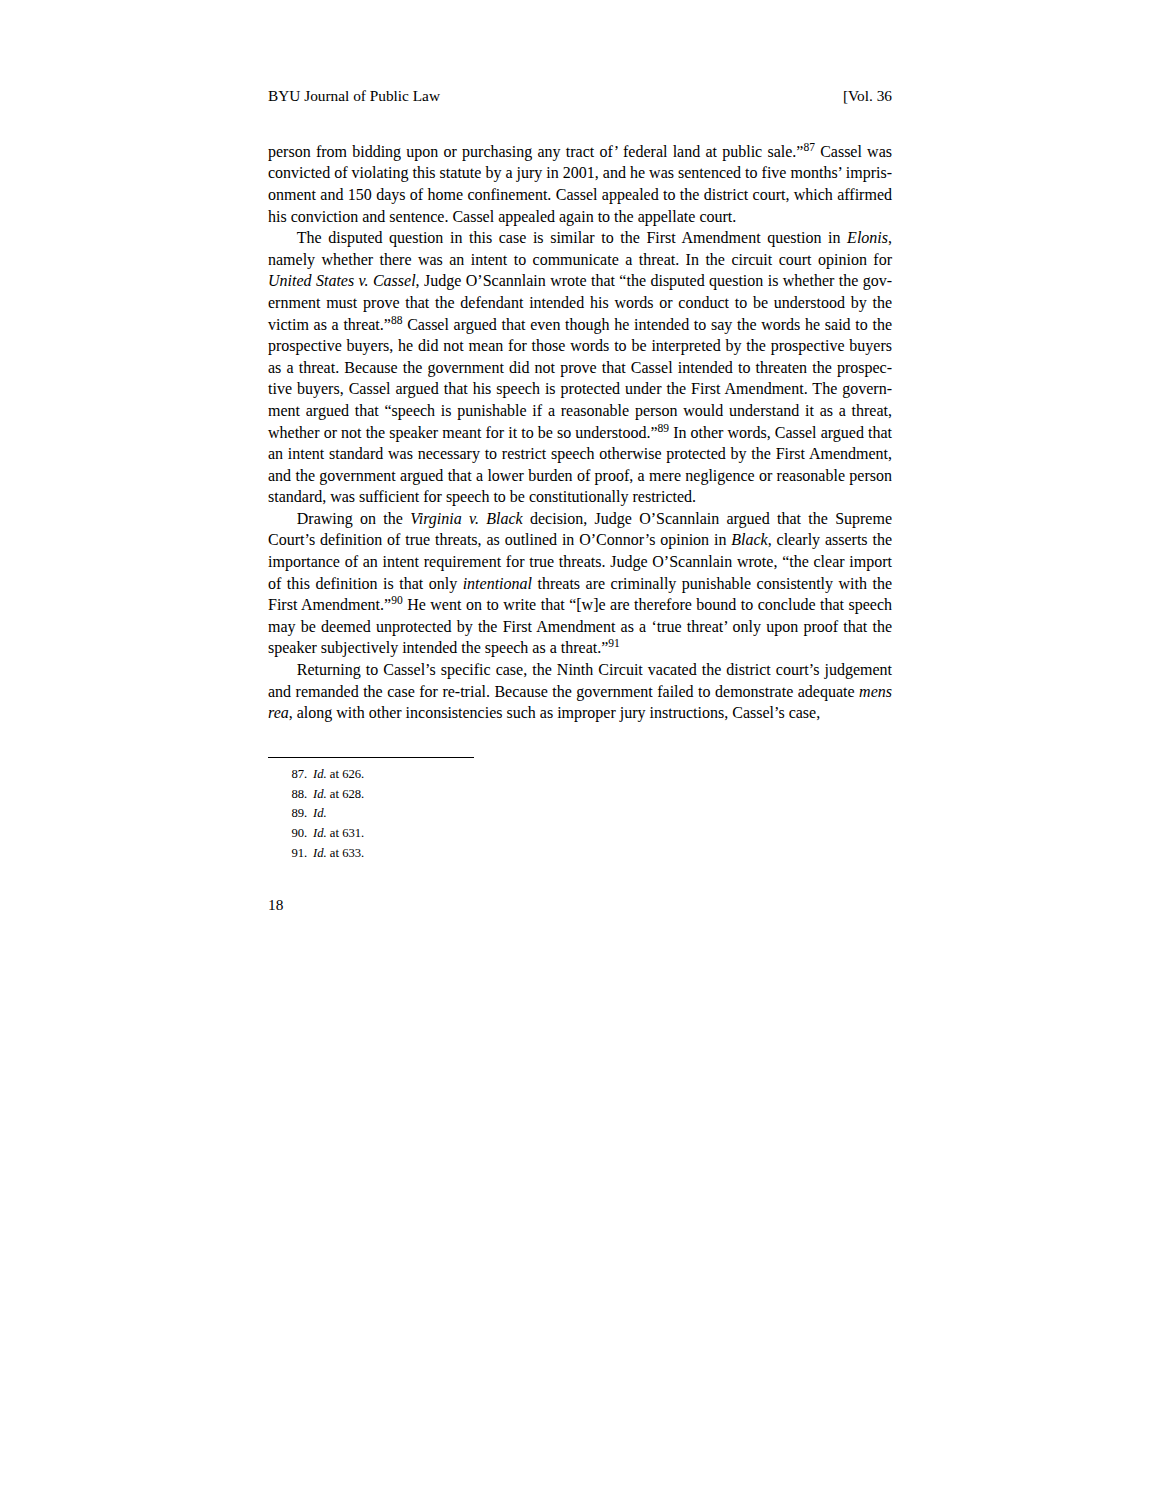BYU Journal of Public Law [Vol. 36
person from bidding upon or purchasing any tract of’ federal land at public sale.”87 Cassel was convicted of violating this statute by a jury in 2001, and he was sentenced to five months’ imprisonment and 150 days of home confinement. Cassel appealed to the district court, which affirmed his conviction and sentence. Cassel appealed again to the appellate court.
The disputed question in this case is similar to the First Amendment question in Elonis, namely whether there was an intent to communicate a threat. In the circuit court opinion for United States v. Cassel, Judge O’Scannlain wrote that “the disputed question is whether the government must prove that the defendant intended his words or conduct to be understood by the victim as a threat.”88 Cassel argued that even though he intended to say the words he said to the prospective buyers, he did not mean for those words to be interpreted by the prospective buyers as a threat. Because the government did not prove that Cassel intended to threaten the prospective buyers, Cassel argued that his speech is protected under the First Amendment. The government argued that “speech is punishable if a reasonable person would understand it as a threat, whether or not the speaker meant for it to be so understood.”89 In other words, Cassel argued that an intent standard was necessary to restrict speech otherwise protected by the First Amendment, and the government argued that a lower burden of proof, a mere negligence or reasonable person standard, was sufficient for speech to be constitutionally restricted.
Drawing on the Virginia v. Black decision, Judge O’Scannlain argued that the Supreme Court’s definition of true threats, as outlined in O’Connor’s opinion in Black, clearly asserts the importance of an intent requirement for true threats. Judge O’Scannlain wrote, “the clear import of this definition is that only intentional threats are criminally punishable consistently with the First Amendment.”90 He went on to write that “[w]e are therefore bound to conclude that speech may be deemed unprotected by the First Amendment as a ‘true threat’ only upon proof that the speaker subjectively intended the speech as a threat.”91
Returning to Cassel’s specific case, the Ninth Circuit vacated the district court’s judgement and remanded the case for re-trial. Because the government failed to demonstrate adequate mens rea, along with other inconsistencies such as improper jury instructions, Cassel’s case,
87. Id. at 626.
88. Id. at 628.
89. Id.
90. Id. at 631.
91. Id. at 633.
18